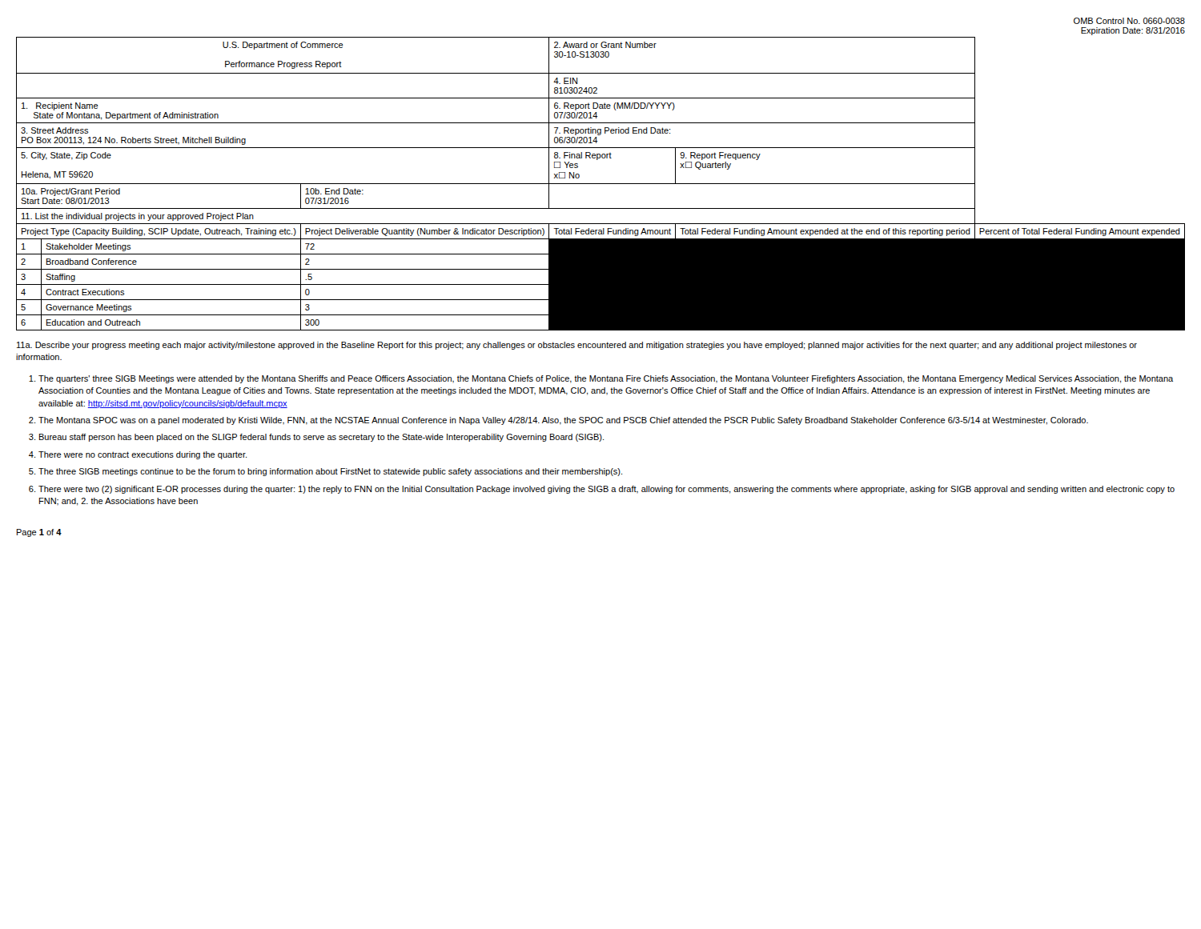OMB Control No. 0660-0038
Expiration Date: 8/31/2016
| U.S. Department of Commerce Performance Progress Report | 2. Award or Grant Number 30-10-S13030 |
| | 4. EIN 810302402 |
| 1. Recipient Name State of Montana, Department of Administration | 6. Report Date (MM/DD/YYYY) 07/30/2014 |
| 3. Street Address PO Box 200113, 124 No. Roberts Street, Mitchell Building | 7. Reporting Period End Date: 06/30/2014 |
| 5. City, State, Zip Code Helena, MT 59620 | 8. Final Report ☐ Yes x☐ No | 9. Report Frequency x☐ Quarterly |
| 10a. Project/Grant Period Start Date: 08/01/2013 | 10b. End Date: 07/31/2016 | |
| 11. List the individual projects in your approved Project Plan |
| Project Type (Capacity Building, SCIP Update, Outreach, Training etc.) | Project Deliverable Quantity (Number & Indicator Description) | Total Federal Funding Amount | Total Federal Funding Amount expended at the end of this reporting period | Percent of Total Federal Funding Amount expended |
| 1 | Stakeholder Meetings | 72 | | | |
| 2 | Broadband Conference | 2 | | | |
| 3 | Staffing | .5 | | | |
| 4 | Contract Executions | 0 | | | |
| 5 | Governance Meetings | 3 | | | |
| 6 | Education and Outreach | 300 | | | |
11a. Describe your progress meeting each major activity/milestone approved in the Baseline Report for this project; any challenges or obstacles encountered and mitigation strategies you have employed; planned major activities for the next quarter; and any additional project milestones or information.
The quarters' three SIGB Meetings were attended by the Montana Sheriffs and Peace Officers Association, the Montana Chiefs of Police, the Montana Fire Chiefs Association, the Montana Volunteer Firefighters Association, the Montana Emergency Medical Services Association, the Montana Association of Counties and the Montana League of Cities and Towns. State representation at the meetings included the MDOT, MDMA, CIO, and, the Governor's Office Chief of Staff and the Office of Indian Affairs. Attendance is an expression of interest in FirstNet. Meeting minutes are available at: http://sitsd.mt.gov/policy/councils/sigb/default.mcpx
The Montana SPOC was on a panel moderated by Kristi Wilde, FNN, at the NCSTAE Annual Conference in Napa Valley 4/28/14. Also, the SPOC and PSCB Chief attended the PSCR Public Safety Broadband Stakeholder Conference 6/3-5/14 at Westminester, Colorado.
Bureau staff person has been placed on the SLIGP federal funds to serve as secretary to the State-wide Interoperability Governing Board (SIGB).
There were no contract executions during the quarter.
The three SIGB meetings continue to be the forum to bring information about FirstNet to statewide public safety associations and their membership(s).
There were two (2) significant E-OR processes during the quarter: 1) the reply to FNN on the Initial Consultation Package involved giving the SIGB a draft, allowing for comments, answering the comments where appropriate, asking for SIGB approval and sending written and electronic copy to FNN; and, 2. the Associations have been
Page 1 of 4